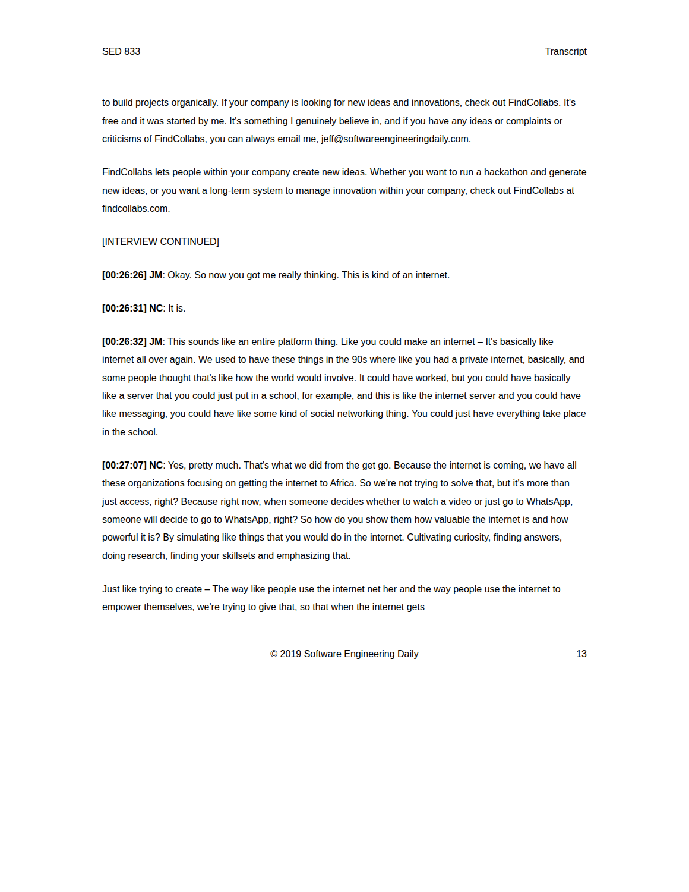SED 833 Transcript
to build projects organically. If your company is looking for new ideas and innovations, check out FindCollabs. It's free and it was started by me. It's something I genuinely believe in, and if you have any ideas or complaints or criticisms of FindCollabs, you can always email me, jeff@softwareengineeringdaily.com.
FindCollabs lets people within your company create new ideas. Whether you want to run a hackathon and generate new ideas, or you want a long-term system to manage innovation within your company, check out FindCollabs at findcollabs.com.
[INTERVIEW CONTINUED]
[00:26:26] JM: Okay. So now you got me really thinking. This is kind of an internet.
[00:26:31] NC: It is.
[00:26:32] JM: This sounds like an entire platform thing. Like you could make an internet – It's basically like internet all over again. We used to have these things in the 90s where like you had a private internet, basically, and some people thought that's like how the world would involve. It could have worked, but you could have basically like a server that you could just put in a school, for example, and this is like the internet server and you could have like messaging, you could have like some kind of social networking thing. You could just have everything take place in the school.
[00:27:07] NC: Yes, pretty much. That's what we did from the get go. Because the internet is coming, we have all these organizations focusing on getting the internet to Africa. So we're not trying to solve that, but it's more than just access, right? Because right now, when someone decides whether to watch a video or just go to WhatsApp, someone will decide to go to WhatsApp, right? So how do you show them how valuable the internet is and how powerful it is? By simulating like things that you would do in the internet. Cultivating curiosity, finding answers, doing research, finding your skillsets and emphasizing that.
Just like trying to create – The way like people use the internet net her and the way people use the internet to empower themselves, we're trying to give that, so that when the internet gets
© 2019 Software Engineering Daily 13